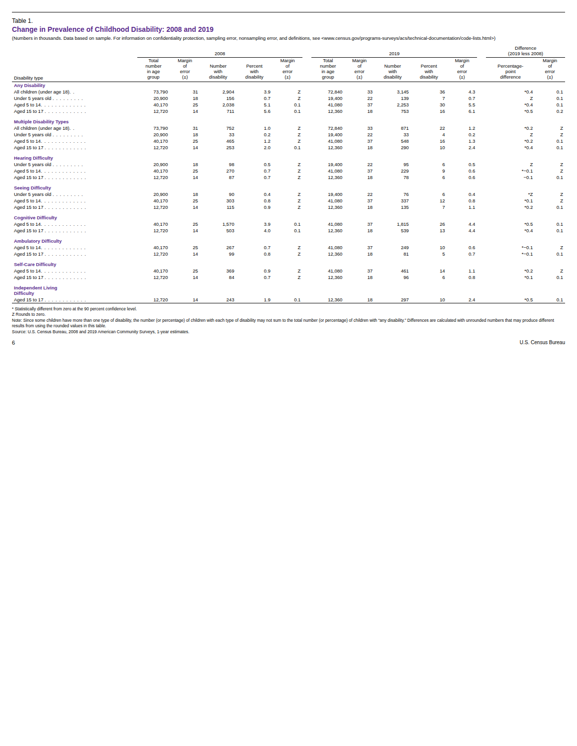Table 1.
Change in Prevalence of Childhood Disability: 2008 and 2019
(Numbers in thousands. Data based on sample. For information on confidentiality protection, sampling error, nonsampling error, and definitions, see <www.census.gov/programs-surveys/acs/technical-documentation/code-lists.html>)
| Disability type | 2008 | | 2019 | | Difference (2019 less 2008) |
| --- | --- | --- | --- | --- | --- |
| Total number in age group | Margin of error (±) | Number with disability | Percent with disability | Margin of error (±) | | Total number in age group | Margin of error (±) | Number with disability | Percent with disability | Margin of error (±) | | Percentage- point difference | Margin of error (±) |
| Any Disability | |
| All children (under age 18) . . | 73,790 | 31 | 2,904 | 3.9 | Z | | 72,840 | 33 | 3,145 | 36 | 4.3 | | *0.4 | 0.1 |
| Under 5 years old . . . . . . . . . | 20,900 | 18 | 156 | 0.7 | Z | | 19,400 | 22 | 139 | 7 | 0.7 | | Z | 0.1 |
| Aged 5 to 14 . . . . . . . . . . . . . | 40,170 | 25 | 2,038 | 5.1 | 0.1 | | 41,080 | 37 | 2,253 | 30 | 5.5 | | *0.4 | 0.1 |
| Aged 15 to 17 . . . . . . . . . . . . | 12,720 | 14 | 711 | 5.6 | 0.1 | | 12,360 | 18 | 753 | 16 | 6.1 | | *0.5 | 0.2 |
| Multiple Disability Types | |
| All children (under age 18) . . | 73,790 | 31 | 752 | 1.0 | Z | | 72,840 | 33 | 871 | 22 | 1.2 | | *0.2 | Z |
| Under 5 years old . . . . . . . . . | 20,900 | 18 | 33 | 0.2 | Z | | 19,400 | 22 | 33 | 4 | 0.2 | | Z | Z |
| Aged 5 to 14 . . . . . . . . . . . . . | 40,170 | 25 | 465 | 1.2 | Z | | 41,080 | 37 | 548 | 16 | 1.3 | | *0.2 | 0.1 |
| Aged 15 to 17 . . . . . . . . . . . . | 12,720 | 14 | 253 | 2.0 | 0.1 | | 12,360 | 18 | 290 | 10 | 2.4 | | *0.4 | 0.1 |
| Hearing Difficulty | |
| Under 5 years old . . . . . . . . . | 20,900 | 18 | 98 | 0.5 | Z | | 19,400 | 22 | 95 | 6 | 0.5 | | Z | Z |
| Aged 5 to 14 . . . . . . . . . . . . . | 40,170 | 25 | 270 | 0.7 | Z | | 41,080 | 37 | 229 | 9 | 0.6 | | *−0.1 | Z |
| Aged 15 to 17 . . . . . . . . . . . . | 12,720 | 14 | 87 | 0.7 | Z | | 12,360 | 18 | 78 | 6 | 0.6 | | −0.1 | 0.1 |
| Seeing Difficulty | |
| Under 5 years old . . . . . . . . . | 20,900 | 18 | 90 | 0.4 | Z | | 19,400 | 22 | 76 | 6 | 0.4 | | *Z | Z |
| Aged 5 to 14 . . . . . . . . . . . . . | 40,170 | 25 | 303 | 0.8 | Z | | 41,080 | 37 | 337 | 12 | 0.8 | | *0.1 | Z |
| Aged 15 to 17 . . . . . . . . . . . . | 12,720 | 14 | 115 | 0.9 | Z | | 12,360 | 18 | 135 | 7 | 1.1 | | *0.2 | 0.1 |
| Cognitive Difficulty | |
| Aged 5 to 14 . . . . . . . . . . . . . | 40,170 | 25 | 1,570 | 3.9 | 0.1 | | 41,080 | 37 | 1,815 | 26 | 4.4 | | *0.5 | 0.1 |
| Aged 15 to 17 . . . . . . . . . . . . | 12,720 | 14 | 503 | 4.0 | 0.1 | | 12,360 | 18 | 539 | 13 | 4.4 | | *0.4 | 0.1 |
| Ambulatory Difficulty | |
| Aged 5 to 14 . . . . . . . . . . . . . | 40,170 | 25 | 267 | 0.7 | Z | | 41,080 | 37 | 249 | 10 | 0.6 | | *−0.1 | Z |
| Aged 15 to 17 . . . . . . . . . . . . | 12,720 | 14 | 99 | 0.8 | Z | | 12,360 | 18 | 81 | 5 | 0.7 | | *−0.1 | 0.1 |
| Self-Care Difficulty | |
| Aged 5 to 14 . . . . . . . . . . . . . | 40,170 | 25 | 369 | 0.9 | Z | | 41,080 | 37 | 461 | 14 | 1.1 | | *0.2 | Z |
| Aged 15 to 17 . . . . . . . . . . . . | 12,720 | 14 | 84 | 0.7 | Z | | 12,360 | 18 | 96 | 6 | 0.8 | | *0.1 | 0.1 |
| Independent Living Difficulty | |
| Aged 15 to 17 . . . . . . . . . . . . | 12,720 | 14 | 243 | 1.9 | 0.1 | | 12,360 | 18 | 297 | 10 | 2.4 | | *0.5 | 0.1 |
* Statistically different from zero at the 90 percent confidence level.
Z Rounds to zero.
Note: Since some children have more than one type of disability, the number (or percentage) of children with each type of disability may not sum to the total number (or percentage) of children with “any disability.” Differences are calculated with unrounded numbers that may produce different results from using the rounded values in this table.
Source: U.S. Census Bureau, 2008 and 2019 American Community Surveys, 1-year estimates.
6
U.S. Census Bureau